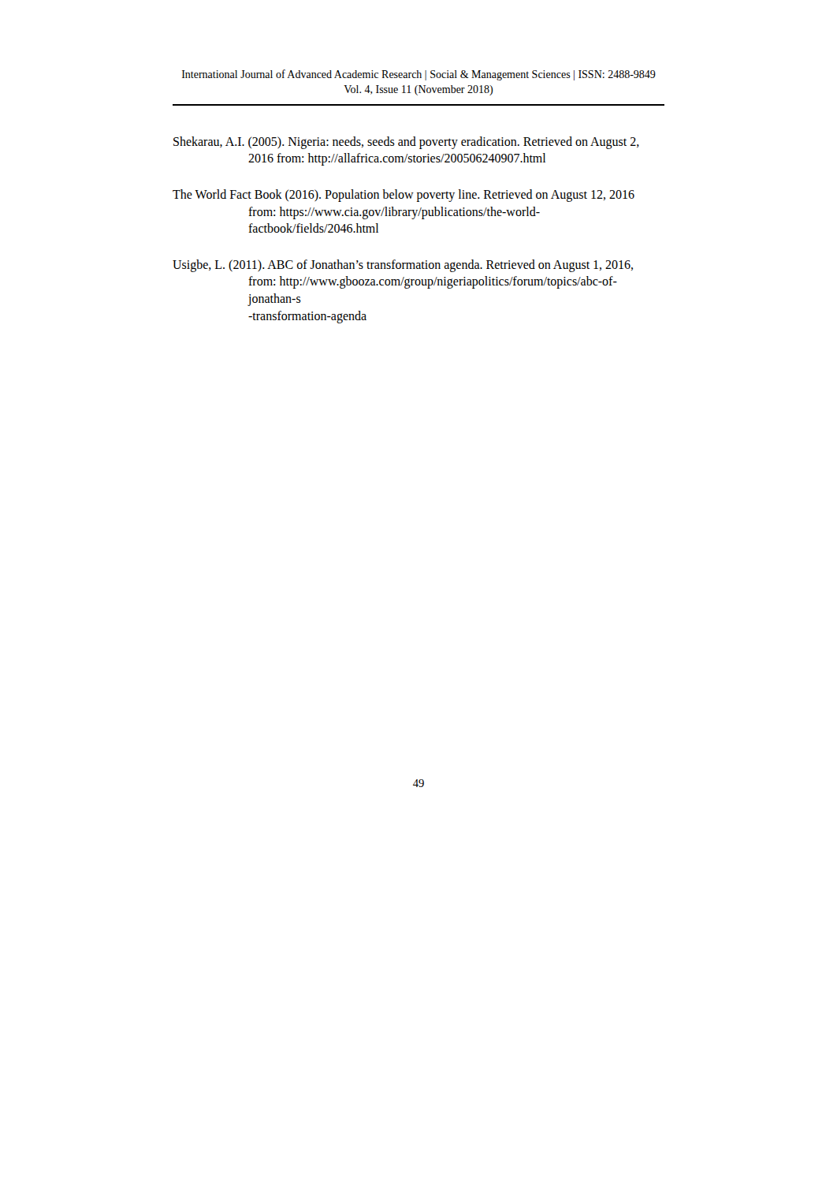International Journal of Advanced Academic Research | Social & Management Sciences | ISSN: 2488-9849 Vol. 4, Issue 11 (November 2018)
Shekarau, A.I. (2005). Nigeria: needs, seeds and poverty eradication. Retrieved on August 2, 2016 from: http://allafrica.com/stories/200506240907.html
The World Fact Book (2016). Population below poverty line. Retrieved on August 12, 2016 from: https://www.cia.gov/library/publications/the-world-factbook/fields/2046.html
Usigbe, L. (2011). ABC of Jonathan’s transformation agenda. Retrieved on August 1, 2016, from: http://www.gbooza.com/group/nigeriapolitics/forum/topics/abc-of-jonathan-s -transformation-agenda
49